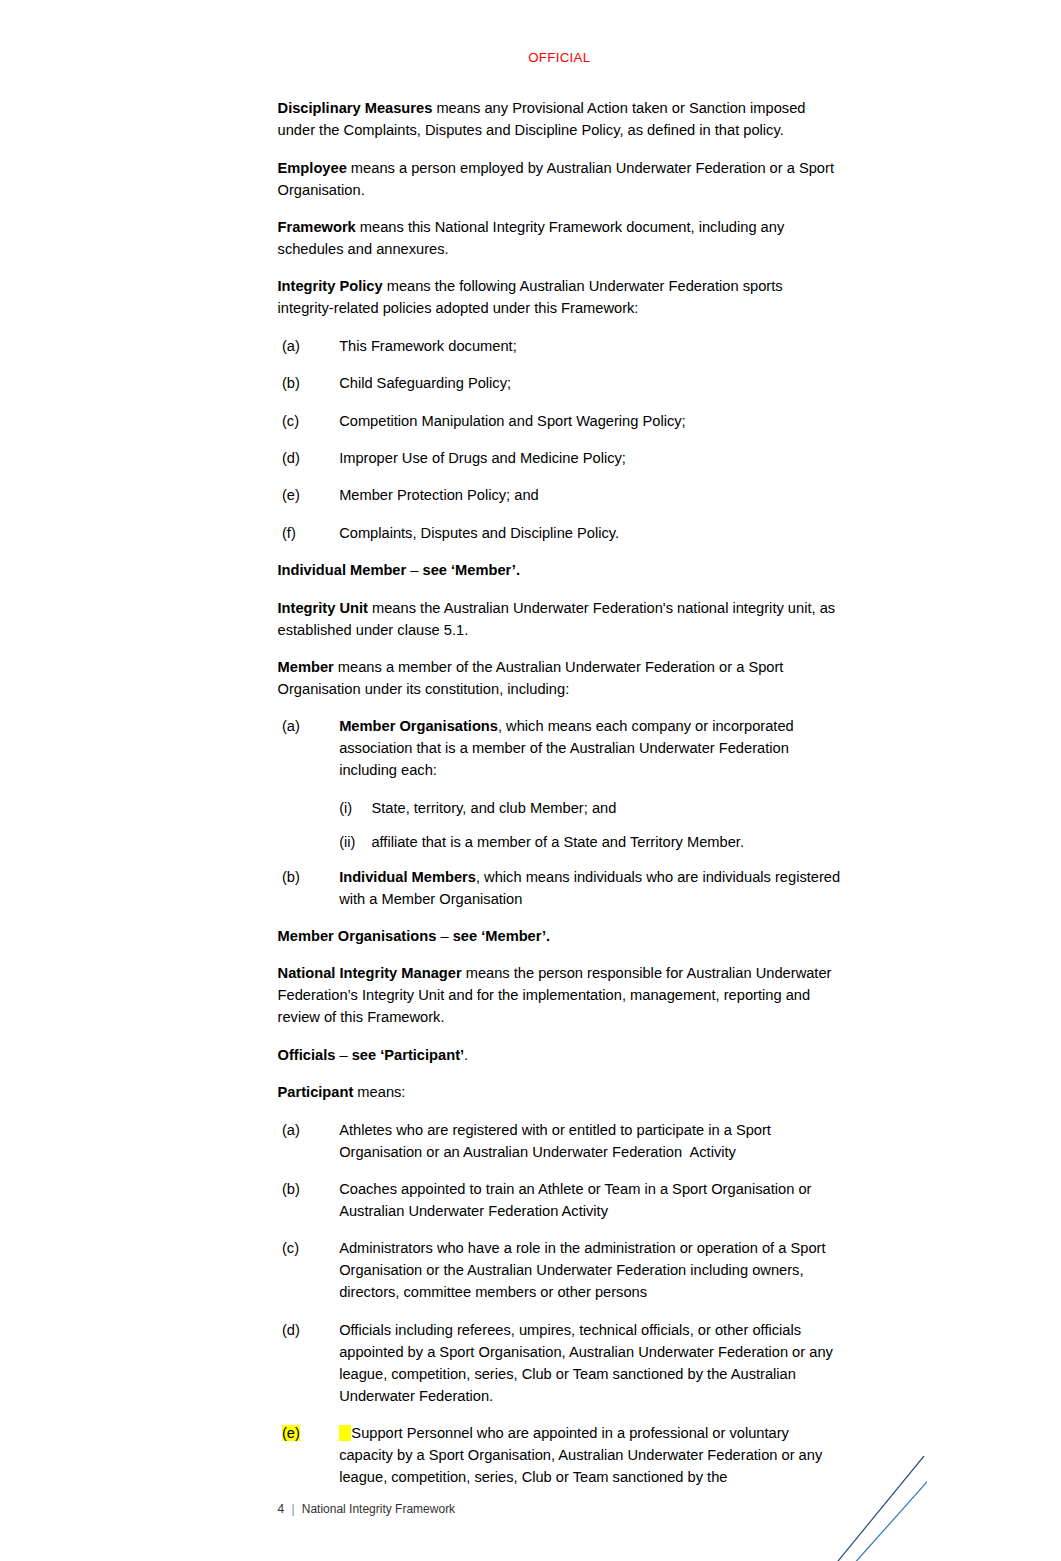OFFICIAL
Disciplinary Measures means any Provisional Action taken or Sanction imposed under the Complaints, Disputes and Discipline Policy, as defined in that policy.
Employee means a person employed by Australian Underwater Federation or a Sport Organisation.
Framework means this National Integrity Framework document, including any schedules and annexures.
Integrity Policy means the following Australian Underwater Federation sports integrity-related policies adopted under this Framework:
(a)
This Framework document;
(b)
Child Safeguarding Policy;
(c)
Competition Manipulation and Sport Wagering Policy;
(d)
Improper Use of Drugs and Medicine Policy;
(e)
Member Protection Policy; and
(f)
Complaints, Disputes and Discipline Policy.
Individual Member – see ‘Member’.
Integrity Unit means the Australian Underwater Federation's national integrity unit, as established under clause 5.1.
Member means a member of the Australian Underwater Federation or a Sport Organisation under its constitution, including:
(a)
Member Organisations, which means each company or incorporated association that is a member of the Australian Underwater Federation including each:
(i)
State, territory, and club Member; and
(ii)
affiliate that is a member of a State and Territory Member.
(b)
Individual Members, which means individuals who are individuals registered with a Member Organisation
Member Organisations – see ‘Member’.
National Integrity Manager means the person responsible for Australian Underwater Federation’s Integrity Unit and for the implementation, management, reporting and review of this Framework.
Officials – see ‘Participant’.
Participant means:
(a)
Athletes who are registered with or entitled to participate in a Sport Organisation or an Australian Underwater Federation Activity
(b)
Coaches appointed to train an Athlete or Team in a Sport Organisation or Australian Underwater Federation Activity
(c)
Administrators who have a role in the administration or operation of a Sport Organisation or the Australian Underwater Federation including owners, directors, committee members or other persons
(d)
Officials including referees, umpires, technical officials, or other officials appointed by a Sport Organisation, Australian Underwater Federation or any league, competition, series, Club or Team sanctioned by the Australian Underwater Federation.
(e)
Support Personnel who are appointed in a professional or voluntary capacity by a Sport Organisation, Australian Underwater Federation or any league, competition, series, Club or Team sanctioned by the
4|National Integrity Framework